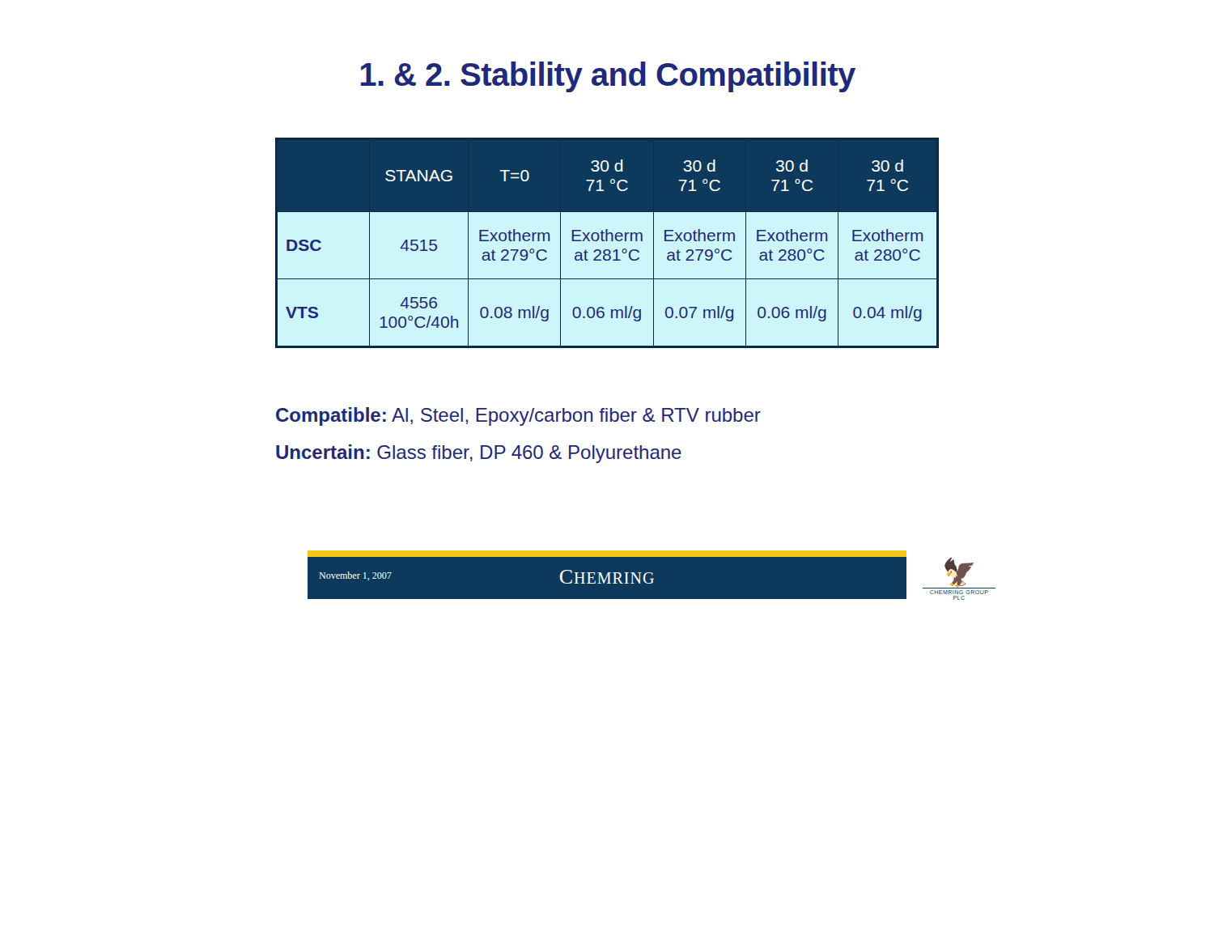1. & 2. Stability and Compatibility
| | STANAG | T=0 | 30 d 71 °C | 30 d 71 °C | 30 d 71 °C | 30 d 71 °C |
| --- | --- | --- | --- | --- | --- | --- |
| DSC | 4515 | Exotherm at 279°C | Exotherm at 281°C | Exotherm at 279°C | Exotherm at 280°C | Exotherm at 280°C |
| VTS | 4556 100°C/40h | 0.08 ml/g | 0.06 ml/g | 0.07 ml/g | 0.06 ml/g | 0.04 ml/g |
Compatible: Al, Steel, Epoxy/carbon fiber & RTV rubber
Uncertain: Glass fiber, DP 460 & Polyurethane
November 1, 2007
CHEMRING
🦅
CHEMRING GROUP PLC